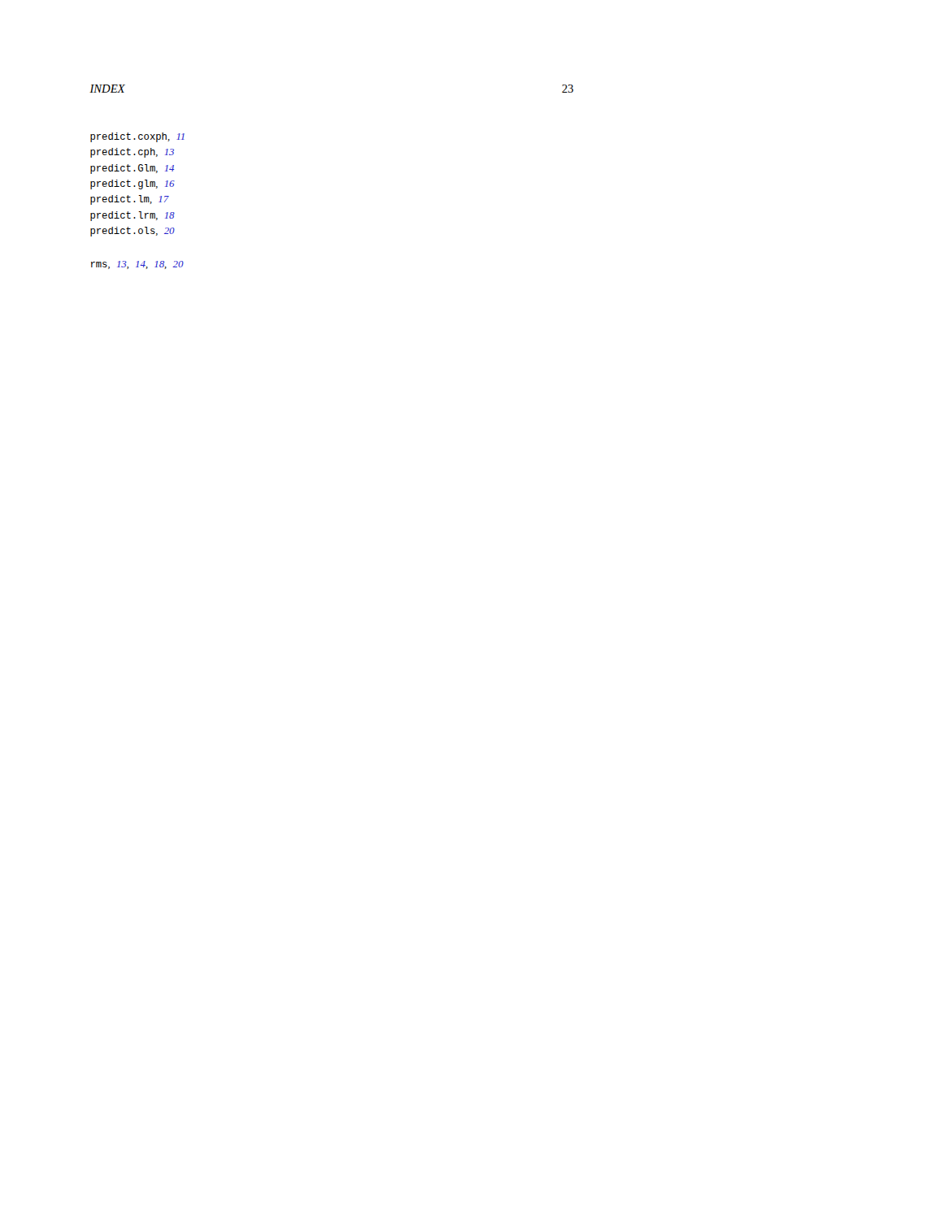INDEX 23
predict.coxph, 11
predict.cph, 13
predict.Glm, 14
predict.glm, 16
predict.lm, 17
predict.lrm, 18
predict.ols, 20
rms, 13, 14, 18, 20